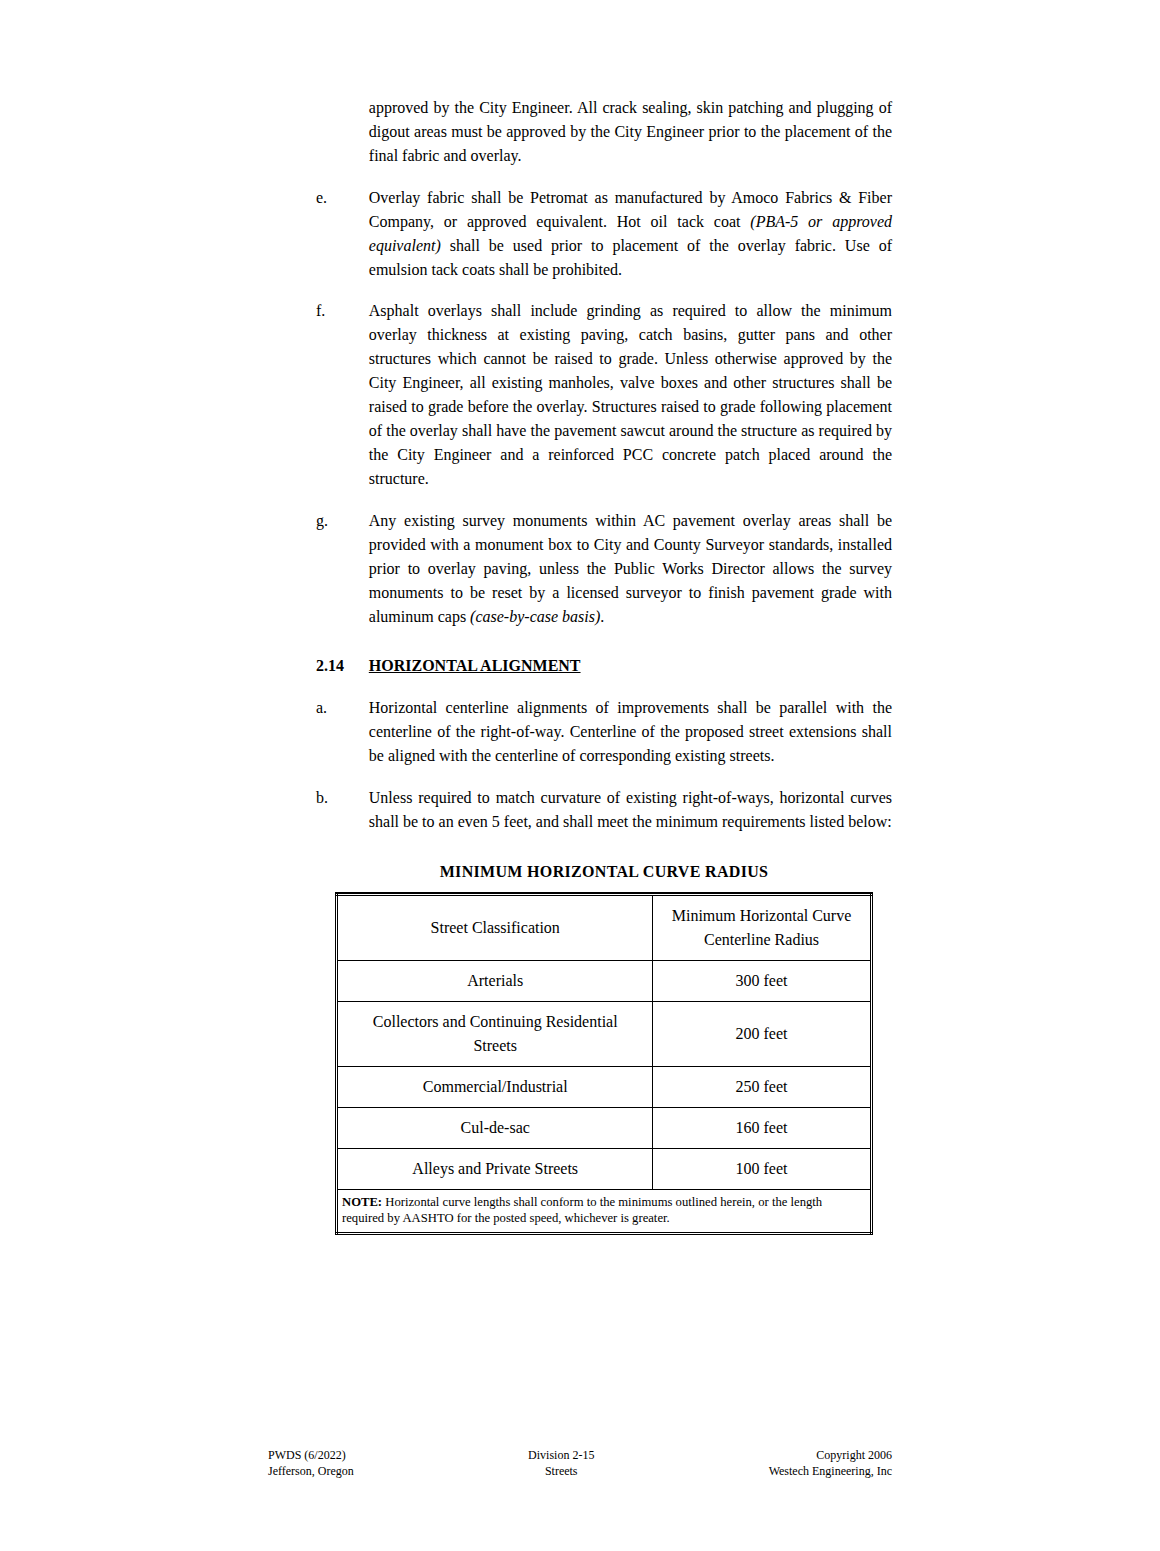approved by the City Engineer. All crack sealing, skin patching and plugging of digout areas must be approved by the City Engineer prior to the placement of the final fabric and overlay.
e.
Overlay fabric shall be Petromat as manufactured by Amoco Fabrics & Fiber Company, or approved equivalent. Hot oil tack coat (PBA-5 or approved equivalent) shall be used prior to placement of the overlay fabric. Use of emulsion tack coats shall be prohibited.
f.
Asphalt overlays shall include grinding as required to allow the minimum overlay thickness at existing paving, catch basins, gutter pans and other structures which cannot be raised to grade. Unless otherwise approved by the City Engineer, all existing manholes, valve boxes and other structures shall be raised to grade before the overlay. Structures raised to grade following placement of the overlay shall have the pavement sawcut around the structure as required by the City Engineer and a reinforced PCC concrete patch placed around the structure.
g.
Any existing survey monuments within AC pavement overlay areas shall be provided with a monument box to City and County Surveyor standards, installed prior to overlay paving, unless the Public Works Director allows the survey monuments to be reset by a licensed surveyor to finish pavement grade with aluminum caps (case-by-case basis).
2.14 HORIZONTAL ALIGNMENT
a.
Horizontal centerline alignments of improvements shall be parallel with the centerline of the right-of-way. Centerline of the proposed street extensions shall be aligned with the centerline of corresponding existing streets.
b.
Unless required to match curvature of existing right-of-ways, horizontal curves shall be to an even 5 feet, and shall meet the minimum requirements listed below:
MINIMUM HORIZONTAL CURVE RADIUS
| Street Classification | Minimum Horizontal Curve Centerline Radius |
| --- | --- |
| Arterials | 300 feet |
| Collectors and Continuing Residential Streets | 200 feet |
| Commercial/Industrial | 250 feet |
| Cul-de-sac | 160 feet |
| Alleys and Private Streets | 100 feet |
| NOTE: Horizontal curve lengths shall conform to the minimums outlined herein, or the length required by AASHTO for the posted speed, whichever is greater. |
PWDS (6/2022)
Jefferson, Oregon
Division 2-15
Streets
Copyright 2006
Westech Engineering, Inc